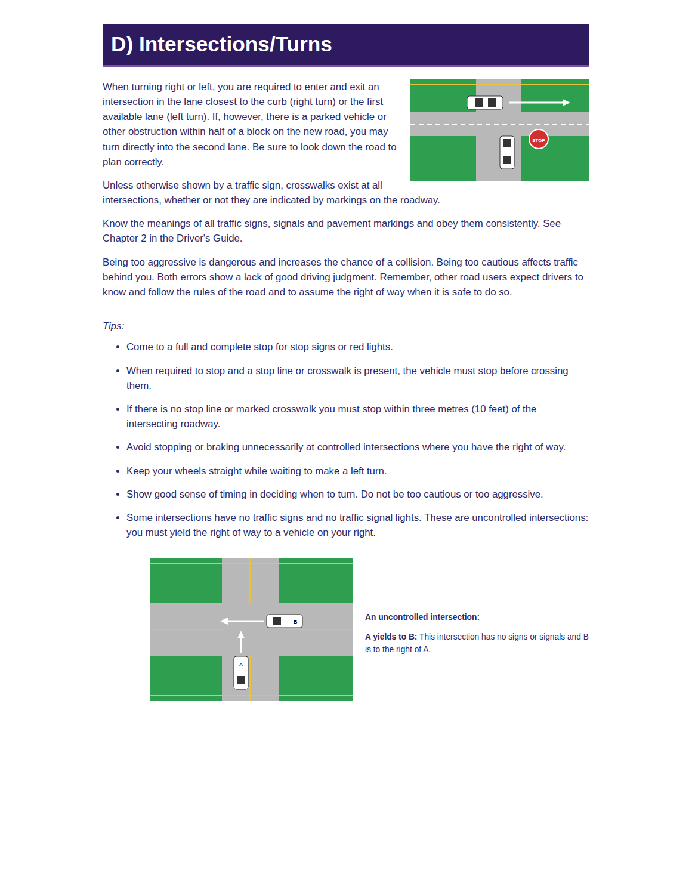D) Intersections/Turns
When turning right or left, you are required to enter and exit an intersection in the lane closest to the curb (right turn) or the first available lane (left turn). If, however, there is a parked vehicle or other obstruction within half of a block on the new road, you may turn directly into the second lane. Be sure to look down the road to plan correctly.
Unless otherwise shown by a traffic sign, crosswalks exist at all intersections, whether or not they are indicated by markings on the roadway.
Know the meanings of all traffic signs, signals and pavement markings and obey them consistently. See Chapter 2 in the Driver's Guide.
Being too aggressive is dangerous and increases the chance of a collision. Being too cautious affects traffic behind you. Both errors show a lack of good driving judgment. Remember, other road users expect drivers to know and follow the rules of the road and to assume the right of way when it is safe to do so.
Tips:
Come to a full and complete stop for stop signs or red lights.
When required to stop and a stop line or crosswalk is present, the vehicle must stop before crossing them.
If there is no stop line or marked crosswalk you must stop within three metres (10 feet) of the intersecting roadway.
Avoid stopping or braking unnecessarily at controlled intersections where you have the right of way.
Keep your wheels straight while waiting to make a left turn.
Show good sense of timing in deciding when to turn. Do not be too cautious or too aggressive.
Some intersections have no traffic signs and no traffic signal lights. These are uncontrolled intersections: you must yield the right of way to a vehicle on your right.
An uncontrolled intersection:
A yields to B: This intersection has no signs or signals and B is to the right of A.